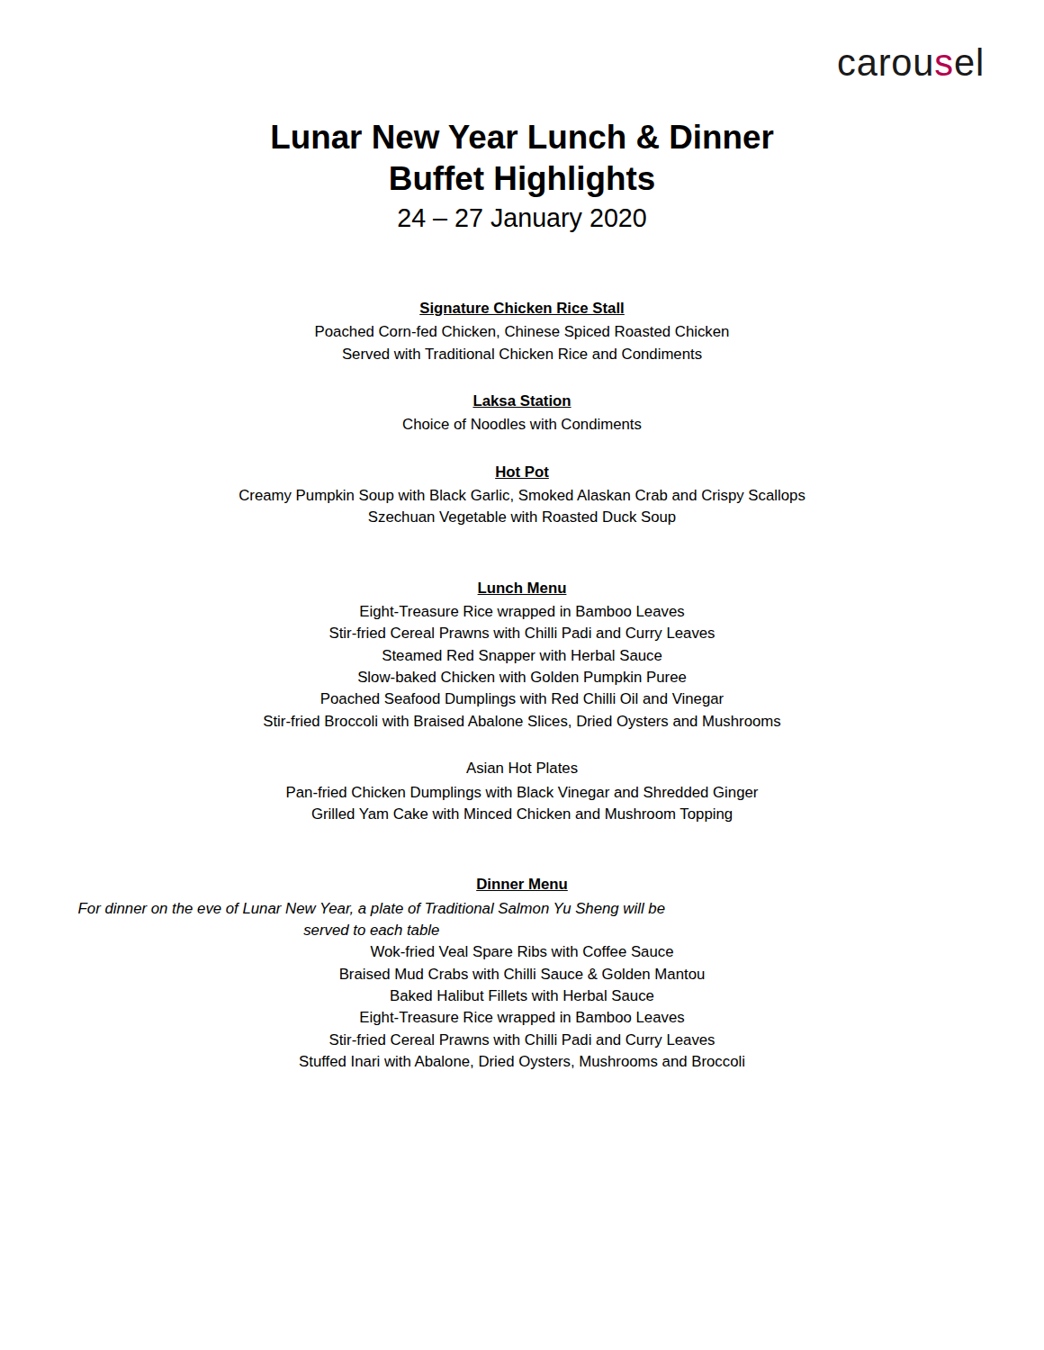carousel
Lunar New Year Lunch & Dinner
Buffet Highlights 24 – 27 January 2020
Signature Chicken Rice Stall
Poached Corn-fed Chicken, Chinese Spiced Roasted Chicken
Served with Traditional Chicken Rice and Condiments
Laksa Station
Choice of Noodles with Condiments
Hot Pot
Creamy Pumpkin Soup with Black Garlic, Smoked Alaskan Crab and Crispy Scallops
Szechuan Vegetable with Roasted Duck Soup
Lunch Menu
Eight-Treasure Rice wrapped in Bamboo Leaves
Stir-fried Cereal Prawns with Chilli Padi and Curry Leaves
Steamed Red Snapper with Herbal Sauce
Slow-baked Chicken with Golden Pumpkin Puree
Poached Seafood Dumplings with Red Chilli Oil and Vinegar
Stir-fried Broccoli with Braised Abalone Slices, Dried Oysters and Mushrooms
Asian Hot Plates
Pan-fried Chicken Dumplings with Black Vinegar and Shredded Ginger
Grilled Yam Cake with Minced Chicken and Mushroom Topping
Dinner Menu
For dinner on the eve of Lunar New Year, a plate of Traditional Salmon Yu Sheng will be served to each table
Wok-fried Veal Spare Ribs with Coffee Sauce
Braised Mud Crabs with Chilli Sauce & Golden Mantou
Baked Halibut Fillets with Herbal Sauce
Eight-Treasure Rice wrapped in Bamboo Leaves
Stir-fried Cereal Prawns with Chilli Padi and Curry Leaves
Stuffed Inari with Abalone, Dried Oysters, Mushrooms and Broccoli